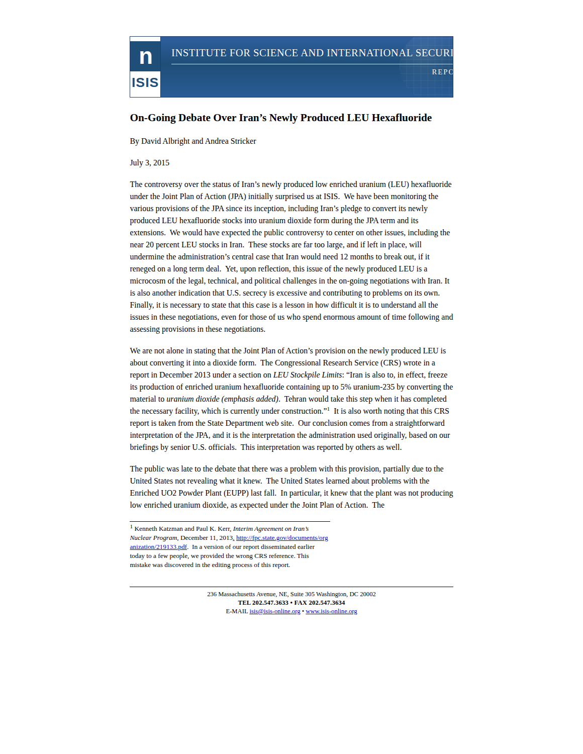n
ISIS
INSTITUTE FOR SCIENCE AND INTERNATIONAL SECURITY
REPORT
On-Going Debate Over Iran’s Newly Produced LEU Hexafluoride
By David Albright and Andrea Stricker
July 3, 2015
The controversy over the status of Iran’s newly produced low enriched uranium (LEU) hexafluoride under the Joint Plan of Action (JPA) initially surprised us at ISIS. We have been monitoring the various provisions of the JPA since its inception, including Iran’s pledge to convert its newly produced LEU hexafluoride stocks into uranium dioxide form during the JPA term and its extensions. We would have expected the public controversy to center on other issues, including the near 20 percent LEU stocks in Iran. These stocks are far too large, and if left in place, will undermine the administration’s central case that Iran would need 12 months to break out, if it reneged on a long term deal. Yet, upon reflection, this issue of the newly produced LEU is a microcosm of the legal, technical, and political challenges in the on-going negotiations with Iran. It is also another indication that U.S. secrecy is excessive and contributing to problems on its own. Finally, it is necessary to state that this case is a lesson in how difficult it is to understand all the issues in these negotiations, even for those of us who spend enormous amount of time following and assessing provisions in these negotiations.
We are not alone in stating that the Joint Plan of Action’s provision on the newly produced LEU is about converting it into a dioxide form. The Congressional Research Service (CRS) wrote in a report in December 2013 under a section on LEU Stockpile Limits: “Iran is also to, in effect, freeze its production of enriched uranium hexafluoride containing up to 5% uranium-235 by converting the material to uranium dioxide (emphasis added). Tehran would take this step when it has completed the necessary facility, which is currently under construction.”1 It is also worth noting that this CRS report is taken from the State Department web site. Our conclusion comes from a straightforward interpretation of the JPA, and it is the interpretation the administration used originally, based on our briefings by senior U.S. officials. This interpretation was reported by others as well.
The public was late to the debate that there was a problem with this provision, partially due to the United States not revealing what it knew. The United States learned about problems with the Enriched UO2 Powder Plant (EUPP) last fall. In particular, it knew that the plant was not producing low enriched uranium dioxide, as expected under the Joint Plan of Action. The
1 Kenneth Katzman and Paul K. Kerr, Interim Agreement on Iran’s Nuclear Program, December 11, 2013. http://fpc.state.gov/documents/organization/219133.pdf. In a version of our report disseminated earlier today to a few people, we provided the wrong CRS reference. This mistake was discovered in the editing process of this report.
236 Massachusetts Avenue, NE, Suite 305 Washington, DC 20002
TEL 202.547.3633 • FAX 202.547.3634
E-MAIL isis@isis-online.org • www.isis-online.org